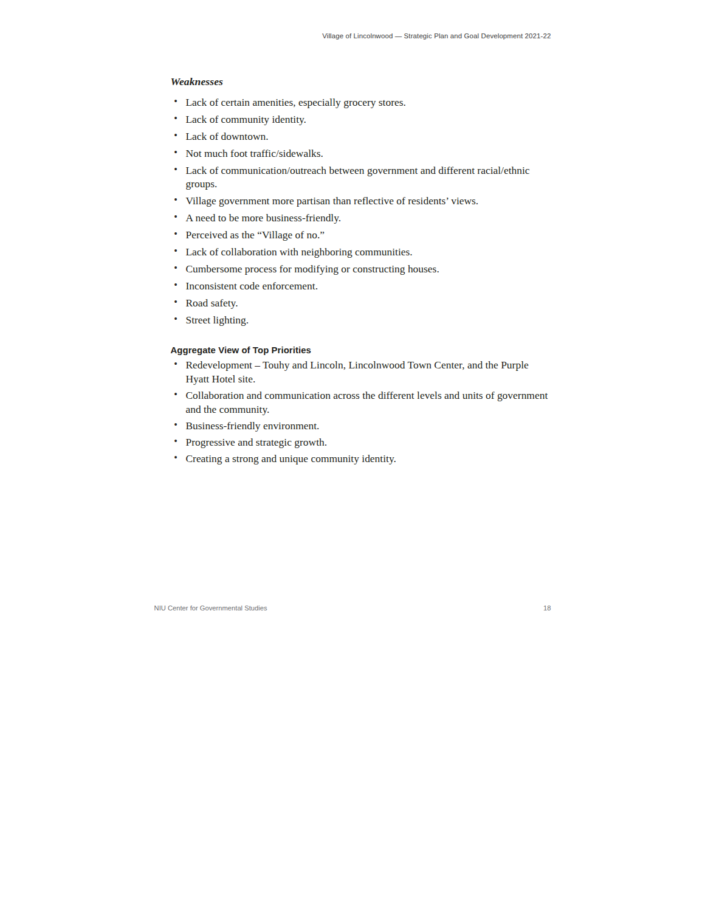Village of Lincolnwood — Strategic Plan and Goal Development 2021-22
Weaknesses
Lack of certain amenities, especially grocery stores.
Lack of community identity.
Lack of downtown.
Not much foot traffic/sidewalks.
Lack of communication/outreach between government and different racial/ethnic groups.
Village government more partisan than reflective of residents’ views.
A need to be more business-friendly.
Perceived as the “Village of no.”
Lack of collaboration with neighboring communities.
Cumbersome process for modifying or constructing houses.
Inconsistent code enforcement.
Road safety.
Street lighting.
Aggregate View of Top Priorities
Redevelopment – Touhy and Lincoln, Lincolnwood Town Center, and the Purple Hyatt Hotel site.
Collaboration and communication across the different levels and units of government and the community.
Business-friendly environment.
Progressive and strategic growth.
Creating a strong and unique community identity.
NIU Center for Governmental Studies 18